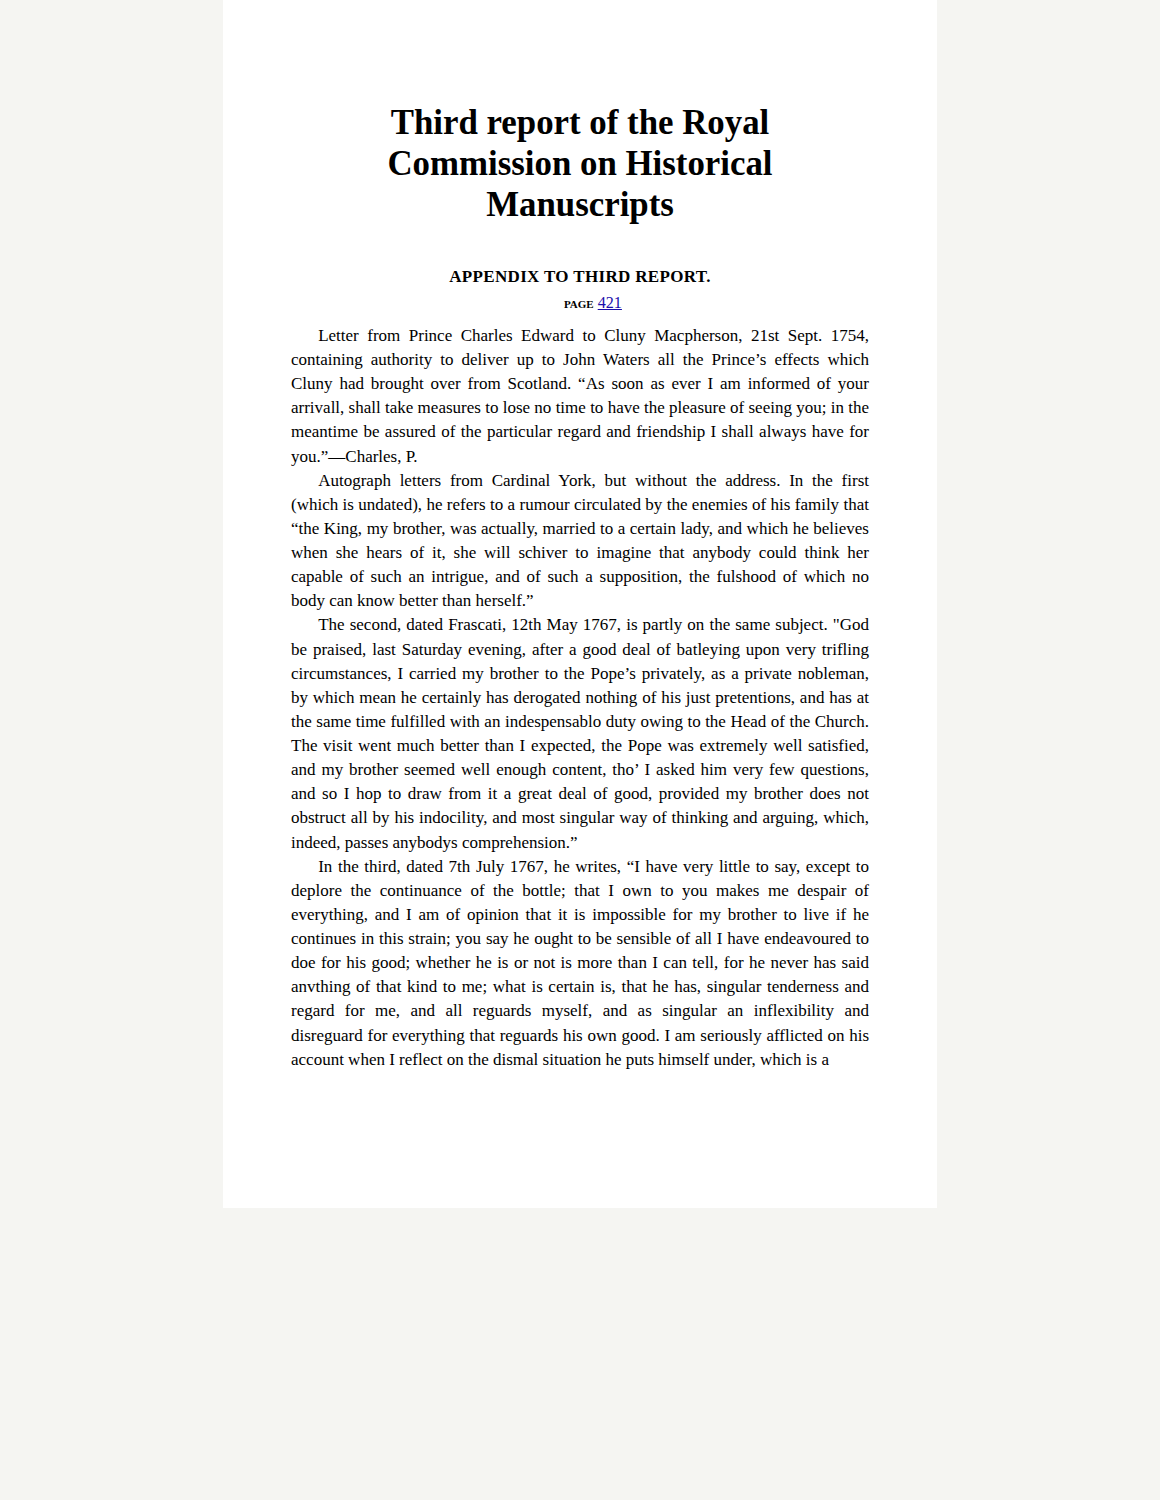Third report of the Royal Commission on Historical Manuscripts
Appendix to Third Report.
Page 421
Letter from Prince Charles Edward to Cluny Macpherson, 21st Sept. 1754, containing authority to deliver up to John Waters all the Prince’s effects which Cluny had brought over from Scotland. “As soon as ever I am informed of your arrivall, shall take measures to lose no time to have the pleasure of seeing you; in the meantime be assured of the particular regard and friendship I shall always have for you.”—Charles, P.
Autograph letters from Cardinal York, but without the address. In the first (which is undated), he refers to a rumour circulated by the enemies of his family that “the King, my brother, was actually, married to a certain lady, and which he believes when she hears of it, she will schiver to imagine that anybody could think her capable of such an intrigue, and of such a supposition, the fulshood of which no body can know better than herself.”
The second, dated Frascati, 12th May 1767, is partly on the same subject. "God be praised, last Saturday evening, after a good deal of batleying upon very trifling circumstances, I carried my brother to the Pope’s privately, as a private nobleman, by which mean he certainly has derogated nothing of his just pretentions, and has at the same time fulfilled with an indespensablo duty owing to the Head of the Church. The visit went much better than I expected, the Pope was extremely well satisfied, and my brother seemed well enough content, tho’ I asked him very few questions, and so I hop to draw from it a great deal of good, provided my brother does not obstruct all by his indocility, and most singular way of thinking and arguing, which, indeed, passes anybodys comprehension.”
In the third, dated 7th July 1767, he writes, “I have very little to say, except to deplore the continuance of the bottle; that I own to you makes me despair of everything, and I am of opinion that it is impossible for my brother to live if he continues in this strain; you say he ought to be sensible of all I have endeavoured to doe for his good; whether he is or not is more than I can tell, for he never has said anvthing of that kind to me; what is certain is, that he has, singular tenderness and regard for me, and all reguards myself, and as singular an inflexibility and disreguard for everything that reguards his own good. I am seriously afflicted on his account when I reflect on the dismal situation he puts himself under, which is a